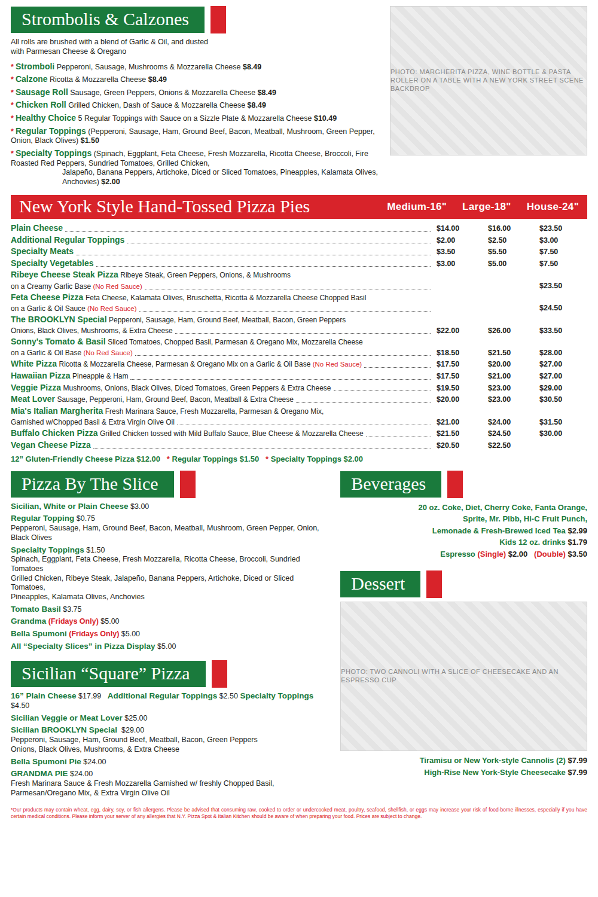Strombolis & Calzones
All rolls are brushed with a blend of Garlic & Oil, and dusted
with Parmesan Cheese & Oregano
*Stromboli Pepperoni, Sausage, Mushrooms & Mozzarella Cheese $8.49
*Calzone Ricotta & Mozzarella Cheese $8.49
*Sausage Roll Sausage, Green Peppers, Onions & Mozzarella Cheese $8.49
*Chicken Roll Grilled Chicken, Dash of Sauce & Mozzarella Cheese $8.49
*Healthy Choice 5 Regular Toppings with Sauce on a Sizzle Plate & Mozzarella Cheese $10.49
*Regular Toppings (Pepperoni, Sausage, Ham, Ground Beef, Bacon, Meatball, Mushroom, Green Pepper, Onion, Black Olives) $1.50
*Specialty Toppings (Spinach, Eggplant, Feta Cheese, Fresh Mozzarella, Ricotta Cheese, Broccoli, Fire Roasted Red Peppers, Sundried Tomatoes, Grilled Chicken, Jalapeño, Banana Peppers, Artichoke, Diced or Sliced Tomatoes, Pineapples, Kalamata Olives, Anchovies) $2.00
Photo: Margherita pizza, wine bottle & pasta roller on a table with a New York street scene backdrop
New York Style Hand-Tossed Pizza Pies
Medium-16" Large-18" House-24"
| Plain Cheese | $14.00 | $16.00 | $23.50 |
| Additional Regular Toppings | $2.00 | $2.50 | $3.00 |
| Specialty Meats | $3.50 | $5.50 | $7.50 |
| Specialty Vegetables | $3.00 | $5.00 | $7.50 |
| Ribeye Cheese Steak Pizza Ribeye Steak, Green Peppers, Onions, & Mushrooms |
| on a Creamy Garlic Base (No Red Sauce) | | | $23.50 |
| Feta Cheese Pizza Feta Cheese, Kalamata Olives, Bruschetta, Ricotta & Mozzarella Cheese Chopped Basil |
| on a Garlic & Oil Sauce (No Red Sauce) | | | $24.50 |
| The BROOKLYN Special Pepperoni, Sausage, Ham, Ground Beef, Meatball, Bacon, Green Peppers |
| Onions, Black Olives, Mushrooms, & Extra Cheese | $22.00 | $26.00 | $33.50 |
| Sonny's Tomato & Basil Sliced Tomatoes, Chopped Basil, Parmesan & Oregano Mix, Mozzarella Cheese |
| on a Garlic & Oil Base (No Red Sauce) | $18.50 | $21.50 | $28.00 |
| White Pizza Ricotta & Mozzarella Cheese, Parmesan & Oregano Mix on a Garlic & Oil Base (No Red Sauce) | $17.50 | $20.00 | $27.00 |
| Hawaiian Pizza Pineapple & Ham | $17.50 | $21.00 | $27.00 |
| Veggie Pizza Mushrooms, Onions, Black Olives, Diced Tomatoes, Green Peppers & Extra Cheese | $19.50 | $23.00 | $29.00 |
| Meat Lover Sausage, Pepperoni, Ham, Ground Beef, Bacon, Meatball & Extra Cheese | $20.00 | $23.00 | $30.50 |
| Mia's Italian Margherita Fresh Marinara Sauce, Fresh Mozzarella, Parmesan & Oregano Mix, |
| Garnished w/Chopped Basil & Extra Virgin Olive Oil | $21.00 | $24.00 | $31.50 |
| Buffalo Chicken Pizza Grilled Chicken tossed with Mild Buffalo Sauce, Blue Cheese & Mozzarella Cheese | $21.50 | $24.50 | $30.00 |
| Vegan Cheese Pizza | $20.50 | $22.50 | |
12” Gluten-Friendly Cheese Pizza $12.00 * Regular Toppings $1.50 * Specialty Toppings $2.00
============ LOWER: Slices / Sicilian | Beverages / Dessert ============
Pizza By The Slice
Sicilian, White or Plain Cheese $3.00
Regular Topping $0.75
Pepperoni, Sausage, Ham, Ground Beef, Bacon, Meatball, Mushroom, Green Pepper, Onion, Black Olives
Specialty Toppings $1.50
Spinach, Eggplant, Feta Cheese, Fresh Mozzarella, Ricotta Cheese, Broccoli, Sundried Tomatoes
Grilled Chicken, Ribeye Steak, Jalapeño, Banana Peppers, Artichoke, Diced or Sliced Tomatoes,
Pineapples, Kalamata Olives, Anchovies
Tomato Basil $3.75
Grandma (Fridays Only) $5.00
Bella Spumoni (Fridays Only) $5.00
All “Specialty Slices” in Pizza Display $5.00
Sicilian “Square” Pizza
16” Plain Cheese $17.99 Additional Regular Toppings $2.50 Specialty Toppings $4.50
Sicilian Veggie or Meat Lover $25.00
Sicilian BROOKLYN Special $29.00
Pepperoni, Sausage, Ham, Ground Beef, Meatball, Bacon, Green Peppers
Onions, Black Olives, Mushrooms, & Extra Cheese
Bella Spumoni Pie $24.00
GRANDMA PIE $24.00
Fresh Marinara Sauce & Fresh Mozzarella Garnished w/ freshly Chopped Basil,
Parmesan/Oregano Mix, & Extra Virgin Olive Oil
Beverages
20 oz. Coke, Diet, Cherry Coke, Fanta Orange,
Sprite, Mr. Pibb, Hi-C Fruit Punch,
Lemonade & Fresh-Brewed Iced Tea $2.99
Kids 12 oz. drinks $1.79
Espresso (Single) $2.00 (Double) $3.50
Dessert
Photo: Two cannoli with a slice of cheesecake and an espresso cup
Tiramisu or New York-style Cannolis (2) $7.99
High-Rise New York-Style Cheesecake $7.99
*Our products may contain wheat, egg, dairy, soy, or fish allergens. Please be advised that consuming raw, cooked to order or undercooked meat, poultry, seafood, shellfish, or eggs may increase your risk of food-borne illnesses, especially if you have certain medical conditions. Please inform your server of any allergies that N.Y. Pizza Spot & Italian Kitchen should be aware of when preparing your food. Prices are subject to change.